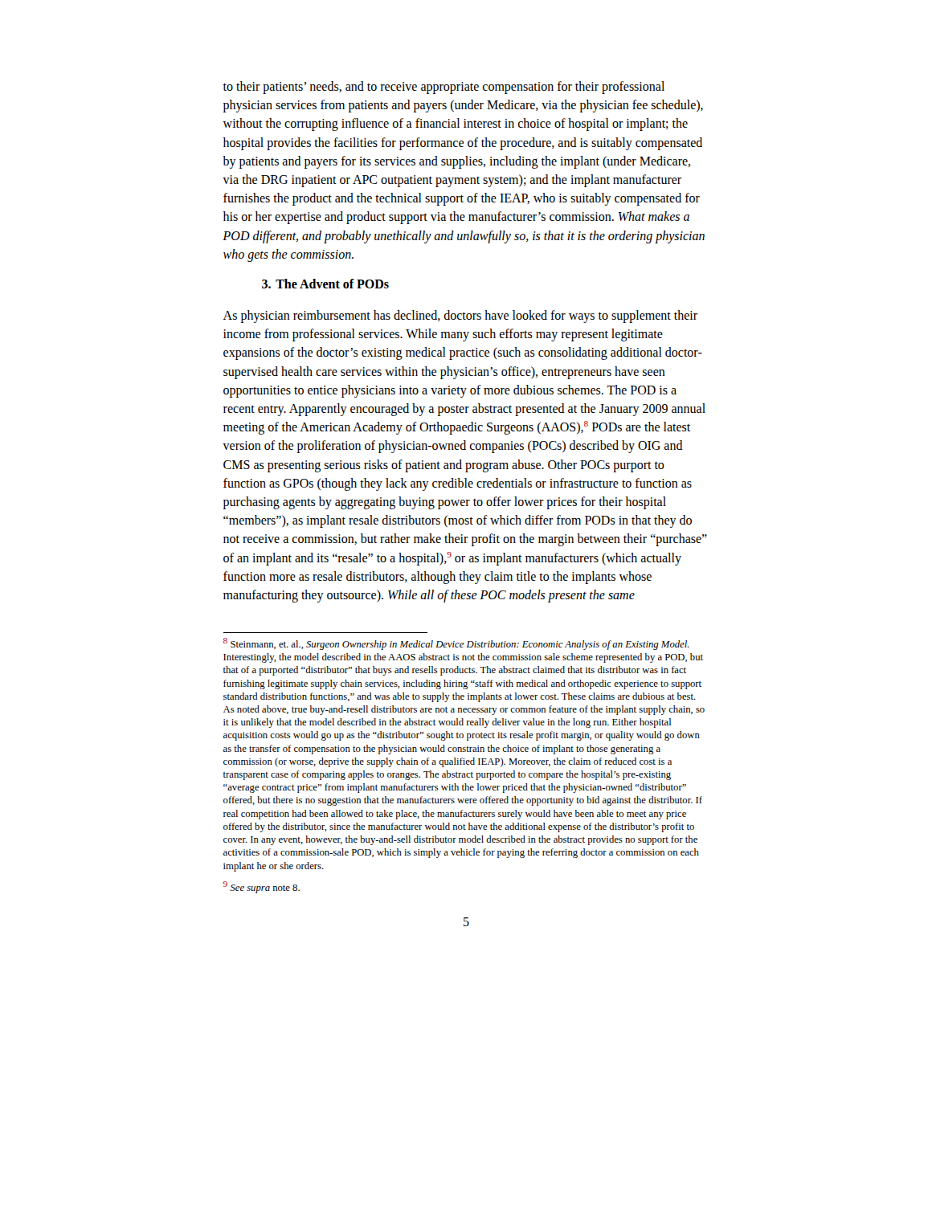to their patients’ needs, and to receive appropriate compensation for their professional physician services from patients and payers (under Medicare, via the physician fee schedule), without the corrupting influence of a financial interest in choice of hospital or implant; the hospital provides the facilities for performance of the procedure, and is suitably compensated by patients and payers for its services and supplies, including the implant (under Medicare, via the DRG inpatient or APC outpatient payment system); and the implant manufacturer furnishes the product and the technical support of the IEAP, who is suitably compensated for his or her expertise and product support via the manufacturer’s commission. What makes a POD different, and probably unethically and unlawfully so, is that it is the ordering physician who gets the commission.
3. The Advent of PODs
As physician reimbursement has declined, doctors have looked for ways to supplement their income from professional services. While many such efforts may represent legitimate expansions of the doctor’s existing medical practice (such as consolidating additional doctor-supervised health care services within the physician’s office), entrepreneurs have seen opportunities to entice physicians into a variety of more dubious schemes. The POD is a recent entry. Apparently encouraged by a poster abstract presented at the January 2009 annual meeting of the American Academy of Orthopaedic Surgeons (AAOS),8 PODs are the latest version of the proliferation of physician-owned companies (POCs) described by OIG and CMS as presenting serious risks of patient and program abuse. Other POCs purport to function as GPOs (though they lack any credible credentials or infrastructure to function as purchasing agents by aggregating buying power to offer lower prices for their hospital “members”), as implant resale distributors (most of which differ from PODs in that they do not receive a commission, but rather make their profit on the margin between their “purchase” of an implant and its “resale” to a hospital),9 or as implant manufacturers (which actually function more as resale distributors, although they claim title to the implants whose manufacturing they outsource). While all of these POC models present the same
8 Steinmann, et. al., Surgeon Ownership in Medical Device Distribution: Economic Analysis of an Existing Model. Interestingly, the model described in the AAOS abstract is not the commission sale scheme represented by a POD, but that of a purported “distributor” that buys and resells products. The abstract claimed that its distributor was in fact furnishing legitimate supply chain services, including hiring “staff with medical and orthopedic experience to support standard distribution functions,” and was able to supply the implants at lower cost. These claims are dubious at best. As noted above, true buy-and-resell distributors are not a necessary or common feature of the implant supply chain, so it is unlikely that the model described in the abstract would really deliver value in the long run. Either hospital acquisition costs would go up as the “distributor” sought to protect its resale profit margin, or quality would go down as the transfer of compensation to the physician would constrain the choice of implant to those generating a commission (or worse, deprive the supply chain of a qualified IEAP). Moreover, the claim of reduced cost is a transparent case of comparing apples to oranges. The abstract purported to compare the hospital’s pre-existing “average contract price” from implant manufacturers with the lower priced that the physician-owned “distributor” offered, but there is no suggestion that the manufacturers were offered the opportunity to bid against the distributor. If real competition had been allowed to take place, the manufacturers surely would have been able to meet any price offered by the distributor, since the manufacturer would not have the additional expense of the distributor’s profit to cover. In any event, however, the buy-and-sell distributor model described in the abstract provides no support for the activities of a commission-sale POD, which is simply a vehicle for paying the referring doctor a commission on each implant he or she orders.
9 See supra note 8.
5